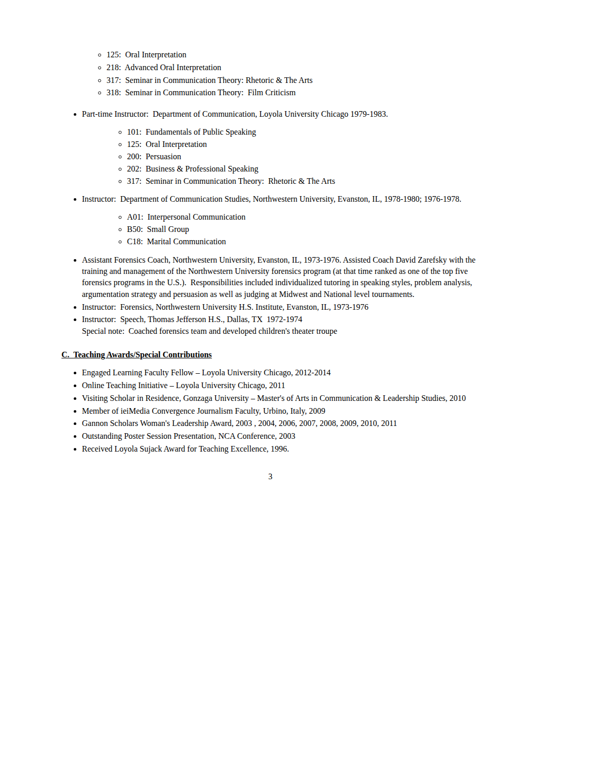125: Oral Interpretation
218: Advanced Oral Interpretation
317: Seminar in Communication Theory: Rhetoric & The Arts
318: Seminar in Communication Theory: Film Criticism
Part-time Instructor: Department of Communication, Loyola University Chicago 1979-1983.
101: Fundamentals of Public Speaking
125: Oral Interpretation
200: Persuasion
202: Business & Professional Speaking
317: Seminar in Communication Theory: Rhetoric & The Arts
Instructor: Department of Communication Studies, Northwestern University, Evanston, IL, 1978-1980; 1976-1978.
A01: Interpersonal Communication
B50: Small Group
C18: Marital Communication
Assistant Forensics Coach, Northwestern University, Evanston, IL, 1973-1976. Assisted Coach David Zarefsky with the training and management of the Northwestern University forensics program (at that time ranked as one of the top five forensics programs in the U.S.). Responsibilities included individualized tutoring in speaking styles, problem analysis, argumentation strategy and persuasion as well as judging at Midwest and National level tournaments.
Instructor: Forensics, Northwestern University H.S. Institute, Evanston, IL, 1973-1976
Instructor: Speech, Thomas Jefferson H.S., Dallas, TX 1972-1974
Special note: Coached forensics team and developed children's theater troupe
C. Teaching Awards/Special Contributions
Engaged Learning Faculty Fellow – Loyola University Chicago, 2012-2014
Online Teaching Initiative – Loyola University Chicago, 2011
Visiting Scholar in Residence, Gonzaga University – Master's of Arts in Communication & Leadership Studies, 2010
Member of ieiMedia Convergence Journalism Faculty, Urbino, Italy, 2009
Gannon Scholars Woman's Leadership Award, 2003 , 2004, 2006, 2007, 2008, 2009, 2010, 2011
Outstanding Poster Session Presentation, NCA Conference, 2003
Received Loyola Sujack Award for Teaching Excellence, 1996.
3